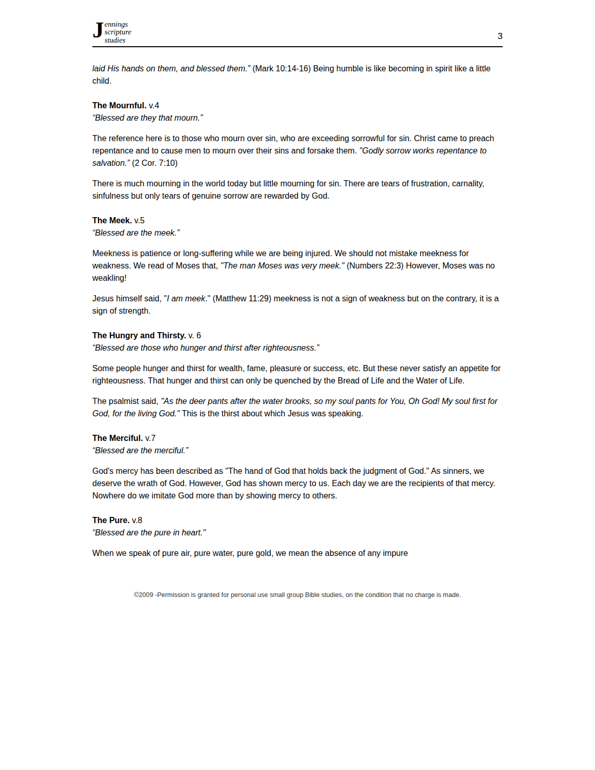J ennings scripture studies
3
laid His hands on them, and blessed them.” (Mark 10:14-16) Being humble is like becoming in spirit like a little child.
The Mournful.
v.4
“Blessed are they that mourn.”
The reference here is to those who mourn over sin, who are exceeding sorrowful for sin. Christ came to preach repentance and to cause men to mourn over their sins and forsake them. "Godly sorrow works repentance to salvation.” (2 Cor. 7:10)
There is much mourning in the world today but little mourning for sin. There are tears of frustration, carnality, sinfulness but only tears of genuine sorrow are rewarded by God.
The Meek.
v.5
“Blessed are the meek.”
Meekness is patience or long-suffering while we are being injured. We should not mistake meekness for weakness. We read of Moses that, "The man Moses was very meek." (Numbers 22:3) However, Moses was no weakling!
Jesus himself said, "I am meek." (Matthew 11:29) meekness is not a sign of weakness but on the contrary, it is a sign of strength.
The Hungry and Thirsty.
v. 6
“Blessed are those who hunger and thirst after righteousness.”
Some people hunger and thirst for wealth, fame, pleasure or success, etc. But these never satisfy an appetite for righteousness. That hunger and thirst can only be quenched by the Bread of Life and the Water of Life.
The psalmist said, "As the deer pants after the water brooks, so my soul pants for You, Oh God! My soul first for God, for the living God." This is the thirst about which Jesus was speaking.
The Merciful.
v.7
“Blessed are the merciful.”
God's mercy has been described as "The hand of God that holds back the judgment of God." As sinners, we deserve the wrath of God. However, God has shown mercy to us. Each day we are the recipients of that mercy. Nowhere do we imitate God more than by showing mercy to others.
The Pure.
v.8
“Blessed are the pure in heart."
When we speak of pure air, pure water, pure gold, we mean the absence of any impure
©2009 -Permission is granted for personal use small group Bible studies, on the condition that no charge is made.